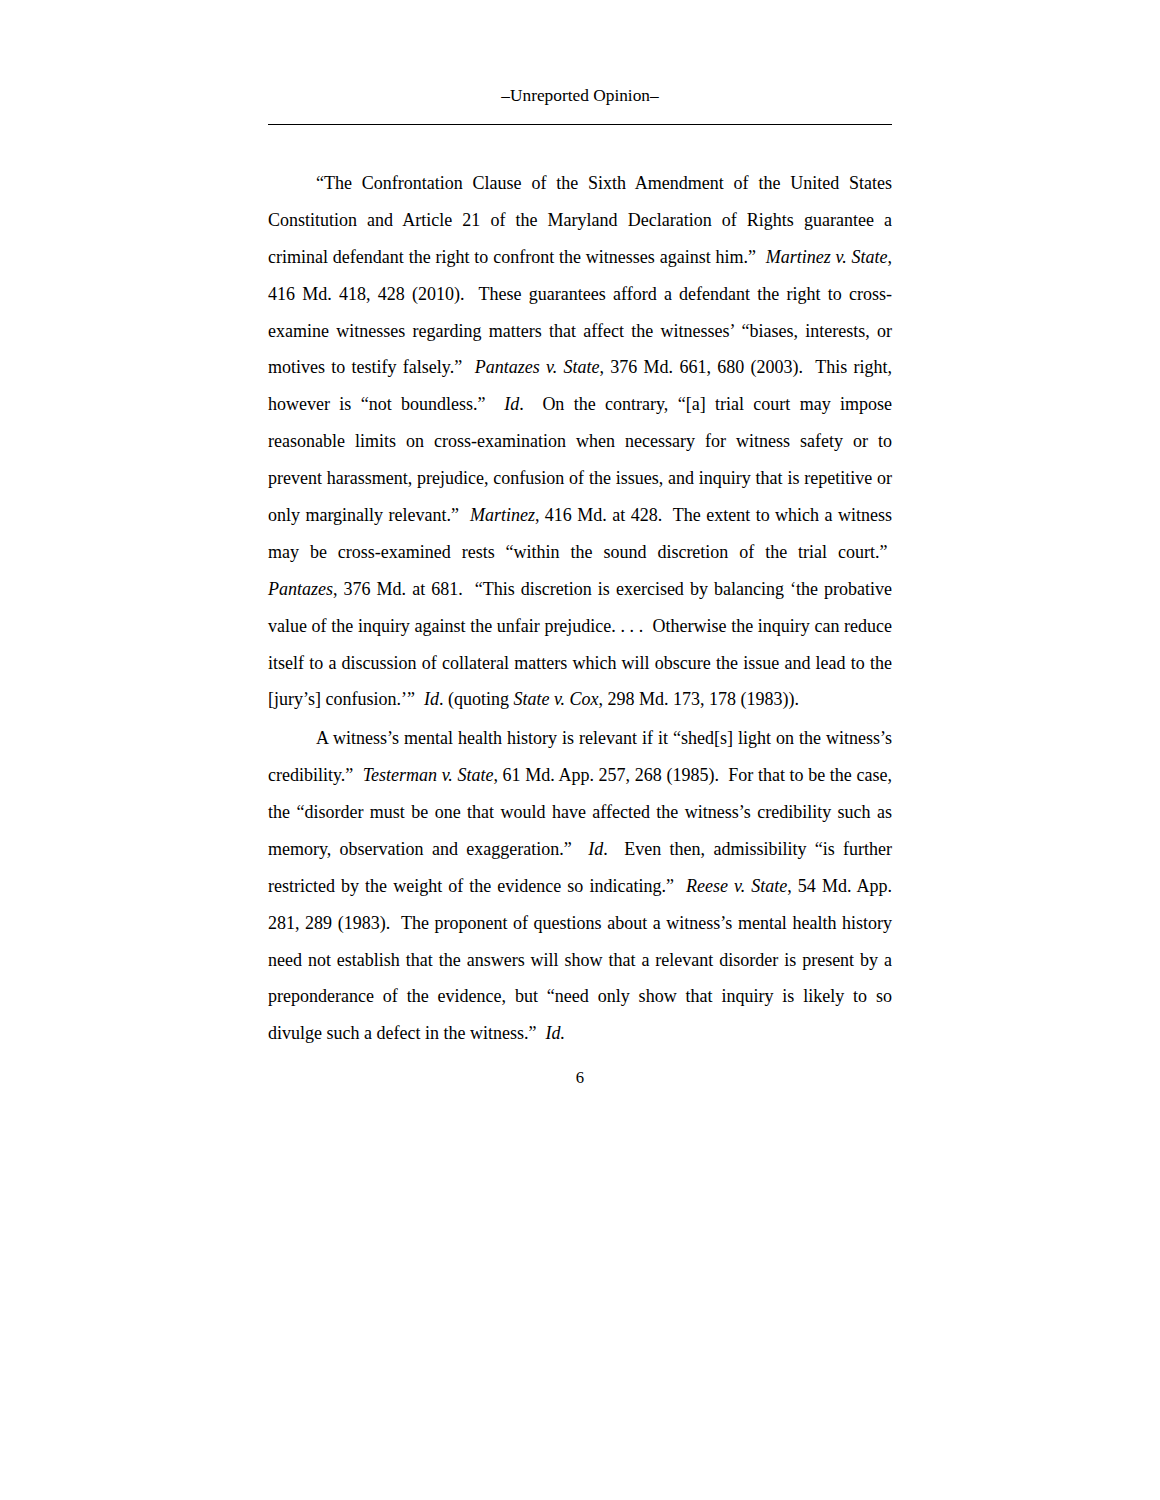–Unreported Opinion–
“The Confrontation Clause of the Sixth Amendment of the United States Constitution and Article 21 of the Maryland Declaration of Rights guarantee a criminal defendant the right to confront the witnesses against him.” Martinez v. State, 416 Md. 418, 428 (2010). These guarantees afford a defendant the right to cross-examine witnesses regarding matters that affect the witnesses’ “biases, interests, or motives to testify falsely.” Pantazes v. State, 376 Md. 661, 680 (2003). This right, however is “not boundless.” Id. On the contrary, “[a] trial court may impose reasonable limits on cross-examination when necessary for witness safety or to prevent harassment, prejudice, confusion of the issues, and inquiry that is repetitive or only marginally relevant.” Martinez, 416 Md. at 428. The extent to which a witness may be cross-examined rests “within the sound discretion of the trial court.” Pantazes, 376 Md. at 681. “This discretion is exercised by balancing ‘the probative value of the inquiry against the unfair prejudice. . . . Otherwise the inquiry can reduce itself to a discussion of collateral matters which will obscure the issue and lead to the [jury’s] confusion.’” Id. (quoting State v. Cox, 298 Md. 173, 178 (1983)).
A witness’s mental health history is relevant if it “shed[s] light on the witness’s credibility.” Testerman v. State, 61 Md. App. 257, 268 (1985). For that to be the case, the “disorder must be one that would have affected the witness’s credibility such as memory, observation and exaggeration.” Id. Even then, admissibility “is further restricted by the weight of the evidence so indicating.” Reese v. State, 54 Md. App. 281, 289 (1983). The proponent of questions about a witness’s mental health history need not establish that the answers will show that a relevant disorder is present by a preponderance of the evidence, but “need only show that inquiry is likely to so divulge such a defect in the witness.” Id.
6